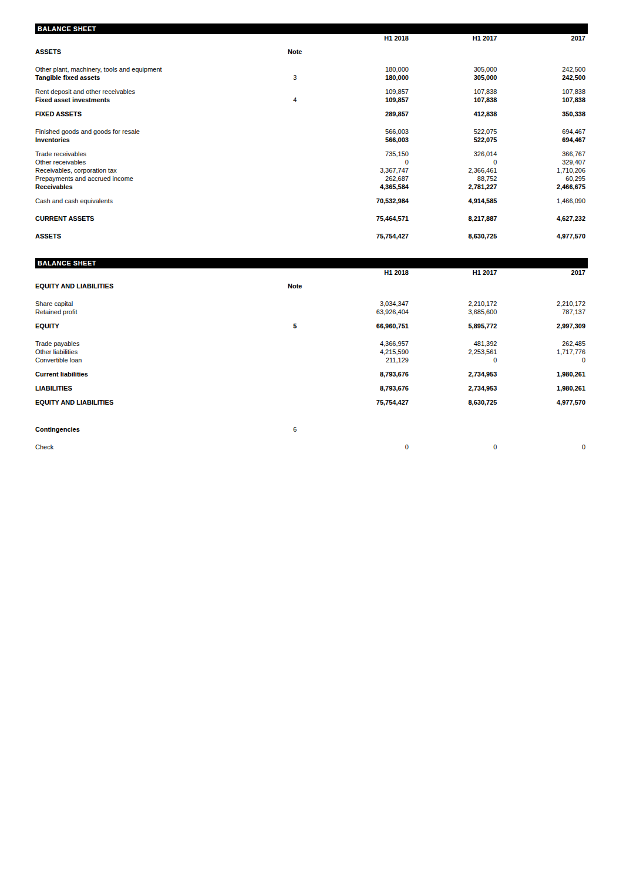| BALANCE SHEET |
| | | H1 2018 | H1 2017 | 2017 |
| ASSETS | Note | | | |
| Other plant, machinery, tools and equipment | | 180,000 | 305,000 | 242,500 |
| Tangible fixed assets | 3 | 180,000 | 305,000 | 242,500 |
| Rent deposit and other receivables | | 109,857 | 107,838 | 107,838 |
| Fixed asset investments | 4 | 109,857 | 107,838 | 107,838 |
| FIXED ASSETS | | 289,857 | 412,838 | 350,338 |
| Finished goods and goods for resale | | 566,003 | 522,075 | 694,467 |
| Inventories | | 566,003 | 522,075 | 694,467 |
| Trade receivables | | 735,150 | 326,014 | 366,767 |
| Other receivables | | 0 | 0 | 329,407 |
| Receivables, corporation tax | | 3,367,747 | 2,366,461 | 1,710,206 |
| Prepayments and accrued income | | 262,687 | 88,752 | 60,295 |
| Receivables | | 4,365,584 | 2,781,227 | 2,466,675 |
| Cash and cash equivalents | | 70,532,984 | 4,914,585 | 1,466,090 |
| CURRENT ASSETS | | 75,464,571 | 8,217,887 | 4,627,232 |
| ASSETS | | 75,754,427 | 8,630,725 | 4,977,570 |
| BALANCE SHEET |
| | | H1 2018 | H1 2017 | 2017 |
| EQUITY AND LIABILITIES | Note | | | |
| Share capital | | 3,034,347 | 2,210,172 | 2,210,172 |
| Retained profit | | 63,926,404 | 3,685,600 | 787,137 |
| EQUITY | 5 | 66,960,751 | 5,895,772 | 2,997,309 |
| Trade payables | | 4,366,957 | 481,392 | 262,485 |
| Other liabilities | | 4,215,590 | 2,253,561 | 1,717,776 |
| Convertible loan | | 211,129 | 0 | 0 |
| Current liabilities | | 8,793,676 | 2,734,953 | 1,980,261 |
| LIABILITIES | | 8,793,676 | 2,734,953 | 1,980,261 |
| EQUITY AND LIABILITIES | | 75,754,427 | 8,630,725 | 4,977,570 |
| Contingencies | 6 | | | |
| Check | | 0 | 0 | 0 |